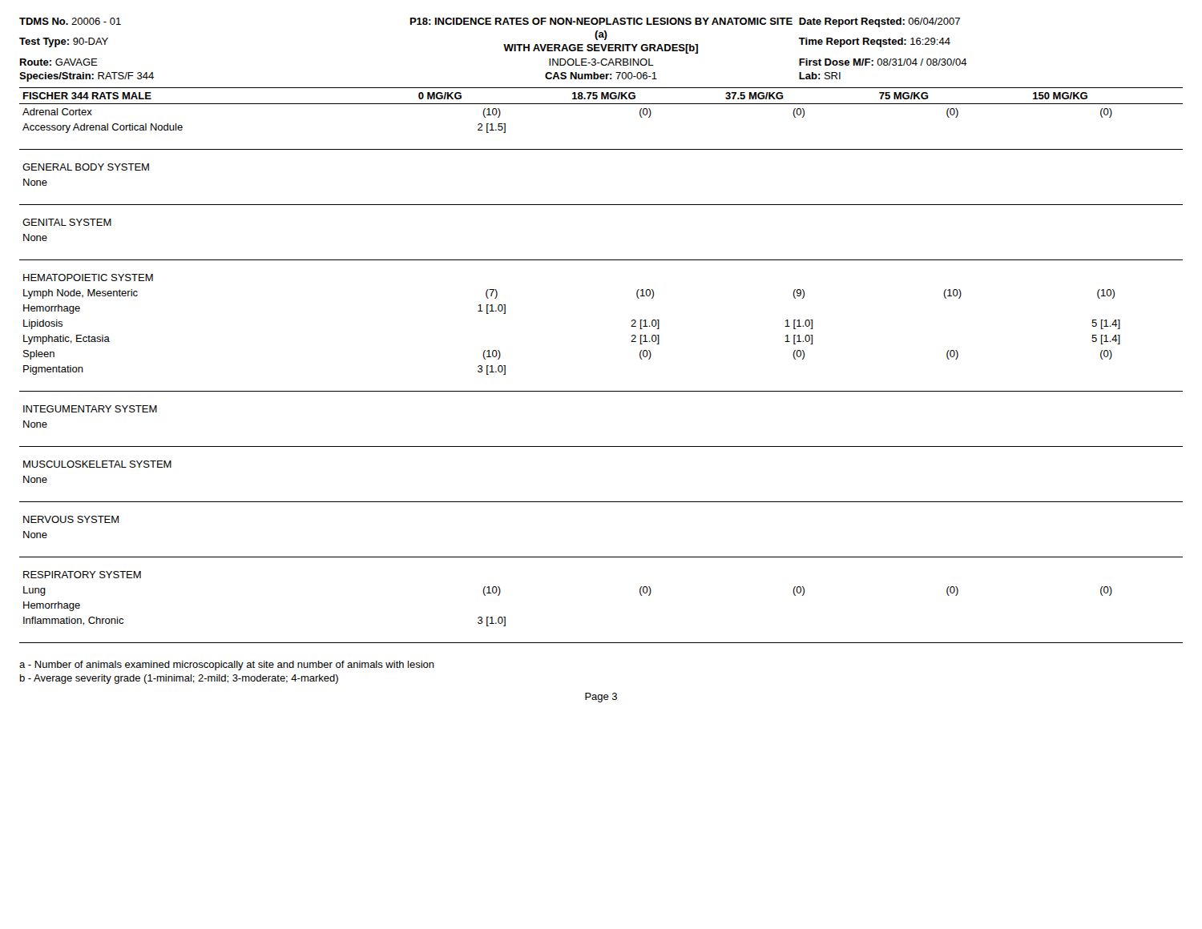| TDMS No. 20006 - 01 | P18: INCIDENCE RATES OF NON-NEOPLASTIC LESIONS BY ANATOMIC SITE (a) WITH AVERAGE SEVERITY GRADES[b] | Date Report Reqsted: 06/04/2007 |
| Test Type: 90-DAY | Time Report Reqsted: 16:29:44 |
| Route: GAVAGE | INDOLE-3-CARBINOL | First Dose M/F: 08/31/04 / 08/30/04 |
| Species/Strain: RATS/F 344 | CAS Number: 700-06-1 | Lab: SRI |
| FISCHER 344 RATS MALE | 0 MG/KG | 18.75 MG/KG | 37.5 MG/KG | 75 MG/KG | 150 MG/KG |
| --- | --- | --- | --- | --- | --- |
| Adrenal Cortex | (10) | (0) | (0) | (0) | (0) |
| Accessory Adrenal Cortical Nodule | 2 [1.5] | | | | |
| GENERAL BODY SYSTEM | |
| None | |
| GENITAL SYSTEM | |
| None | |
| HEMATOPOIETIC SYSTEM | |
| Lymph Node, Mesenteric | (7) | (10) | (9) | (10) | (10) |
| Hemorrhage | 1 [1.0] | | | | |
| Lipidosis | | 2 [1.0] | 1 [1.0] | | 5 [1.4] |
| Lymphatic, Ectasia | | 2 [1.0] | 1 [1.0] | | 5 [1.4] |
| Spleen | (10) | (0) | (0) | (0) | (0) |
| Pigmentation | 3 [1.0] | | | | |
| INTEGUMENTARY SYSTEM | |
| None | |
| MUSCULOSKELETAL SYSTEM | |
| None | |
| NERVOUS SYSTEM | |
| None | |
| RESPIRATORY SYSTEM | |
| Lung | (10) | (0) | (0) | (0) | (0) |
| Hemorrhage | | | | | |
| Inflammation, Chronic | 3 [1.0] | | | | |
a - Number of animals examined microscopically at site and number of animals with lesion
b - Average severity grade (1-minimal; 2-mild; 3-moderate; 4-marked)
Page 3